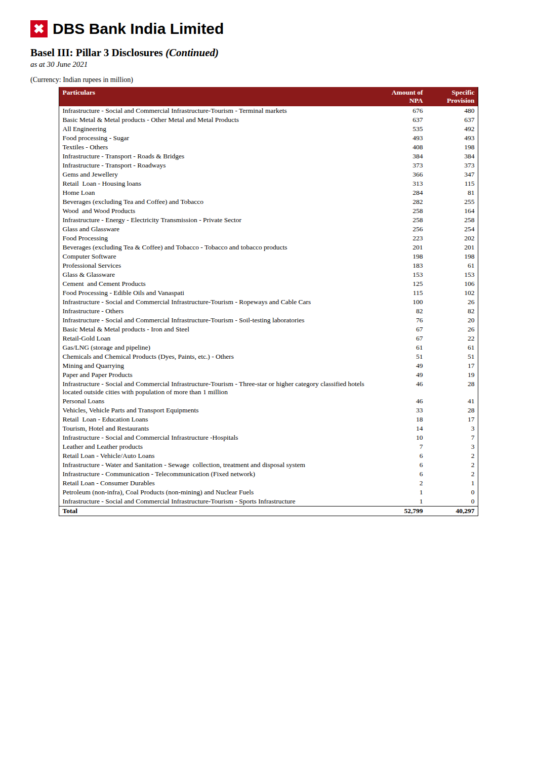✖
DBS Bank India Limited
Basel III: Pillar 3 Disclosures (Continued)
as at 30 June 2021
(Currency: Indian rupees in million)
| Particulars | Amount of NPA | Specific Provision |
| --- | --- | --- |
| Infrastructure - Social and Commercial Infrastructure-Tourism - Terminal markets | 676 | 480 |
| Basic Metal & Metal products - Other Metal and Metal Products | 637 | 637 |
| All Engineering | 535 | 492 |
| Food processing - Sugar | 493 | 493 |
| Textiles - Others | 408 | 198 |
| Infrastructure - Transport - Roads & Bridges | 384 | 384 |
| Infrastructure - Transport - Roadways | 373 | 373 |
| Gems and Jewellery | 366 | 347 |
| Retail Loan - Housing loans | 313 | 115 |
| Home Loan | 284 | 81 |
| Beverages (excluding Tea and Coffee) and Tobacco | 282 | 255 |
| Wood and Wood Products | 258 | 164 |
| Infrastructure - Energy - Electricity Transmission - Private Sector | 258 | 258 |
| Glass and Glassware | 256 | 254 |
| Food Processing | 223 | 202 |
| Beverages (excluding Tea & Coffee) and Tobacco - Tobacco and tobacco products | 201 | 201 |
| Computer Software | 198 | 198 |
| Professional Services | 183 | 61 |
| Glass & Glassware | 153 | 153 |
| Cement and Cement Products | 125 | 106 |
| Food Processing - Edible Oils and Vanaspati | 115 | 102 |
| Infrastructure - Social and Commercial Infrastructure-Tourism - Ropeways and Cable Cars | 100 | 26 |
| Infrastructure - Others | 82 | 82 |
| Infrastructure - Social and Commercial Infrastructure-Tourism - Soil-testing laboratories | 76 | 20 |
| Basic Metal & Metal products - Iron and Steel | 67 | 26 |
| Retail-Gold Loan | 67 | 22 |
| Gas/LNG (storage and pipeline) | 61 | 61 |
| Chemicals and Chemical Products (Dyes, Paints, etc.) - Others | 51 | 51 |
| Mining and Quarrying | 49 | 17 |
| Paper and Paper Products | 49 | 19 |
| Infrastructure - Social and Commercial Infrastructure-Tourism - Three-star or higher category classified hotels located outside cities with population of more than 1 million | 46 | 28 |
| Personal Loans | 46 | 41 |
| Vehicles, Vehicle Parts and Transport Equipments | 33 | 28 |
| Retail Loan - Education Loans | 18 | 17 |
| Tourism, Hotel and Restaurants | 14 | 3 |
| Infrastructure - Social and Commercial Infrastructure -Hospitals | 10 | 7 |
| Leather and Leather products | 7 | 3 |
| Retail Loan - Vehicle/Auto Loans | 6 | 2 |
| Infrastructure - Water and Sanitation - Sewage collection, treatment and disposal system | 6 | 2 |
| Infrastructure - Communication - Telecommunication (Fixed network) | 6 | 2 |
| Retail Loan - Consumer Durables | 2 | 1 |
| Petroleum (non-infra), Coal Products (non-mining) and Nuclear Fuels | 1 | 0 |
| Infrastructure - Social and Commercial Infrastructure-Tourism - Sports Infrastructure | 1 | 0 |
| Total | 52,799 | 40,297 |